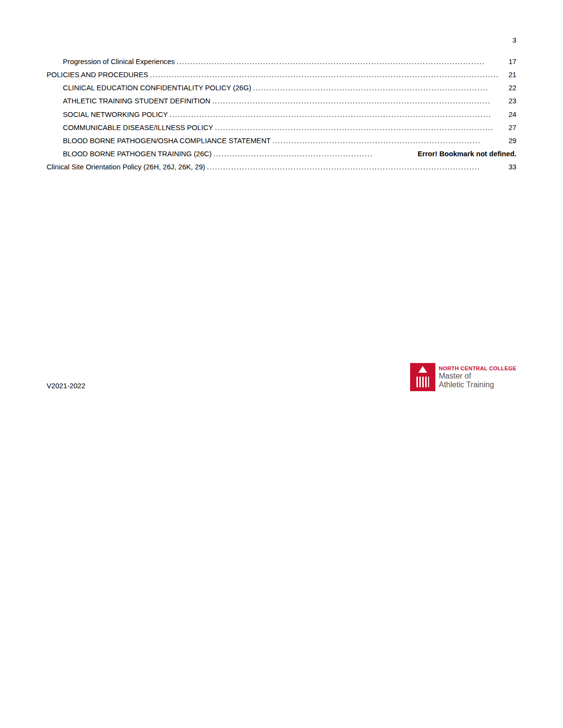3
Progression of Clinical Experiences .................................................................................................................. 17
POLICIES AND PROCEDURES ................................................................................................................................. 21
CLINICAL EDUCATION CONFIDENTIALITY POLICY (26G) ....................................................................................... 22
ATHLETIC TRAINING STUDENT DEFINITION ....................................................................................................... 23
SOCIAL NETWORKING POLICY ....................................................................................................................... 24
COMMUNICABLE DISEASE/ILLNESS POLICY ....................................................................................................... 27
BLOOD BORNE PATHOGEN/OSHA COMPLIANCE STATEMENT ............................................................................. 29
BLOOD BORNE PATHOGEN TRAINING (26C) ........................................................... Error! Bookmark not defined.
Clinical Site Orientation Policy (26H, 26J, 26K, 29) ..................................................................................................... 33
V2021-2022
North Central College
Master of
Athletic Training